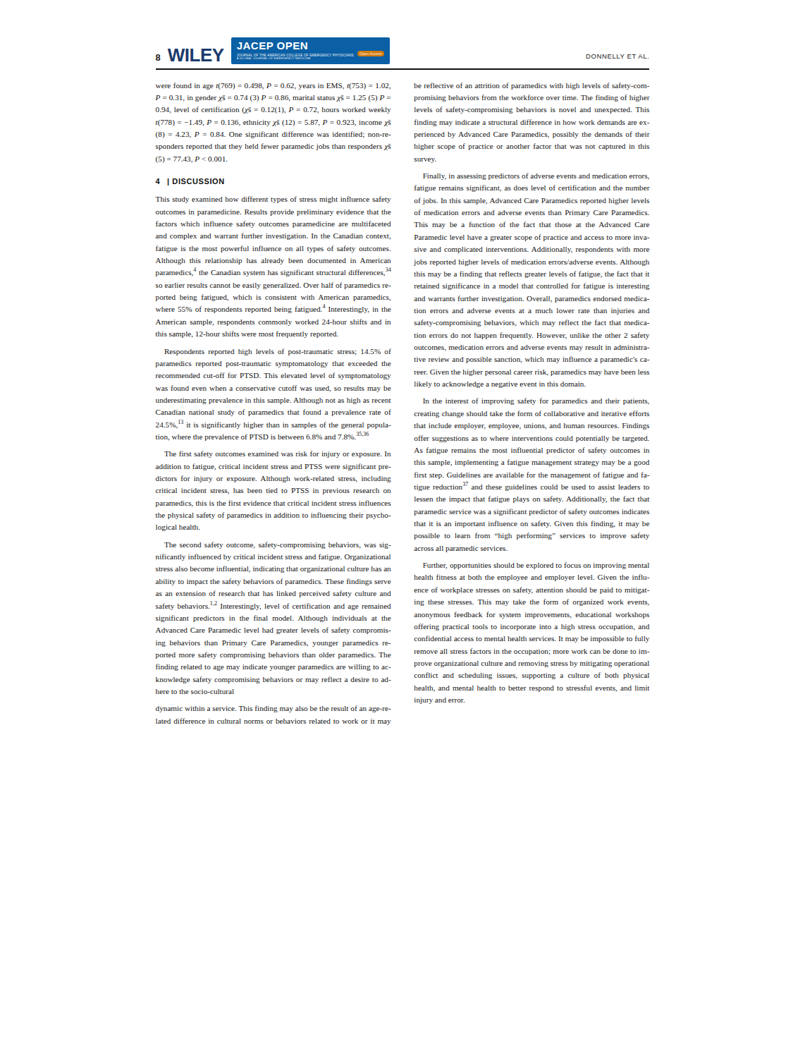8 WILEY JACEP OPEN JOURNAL OF THE AMERICAN COLLEGE OF EMERGENCY PHYSICIANS Open Access A GLOBAL JOURNAL OF EMERGENCY MEDICINE Donnelly et al.
were found in age t(769) = 0.498, P = 0.62, years in EMS, t(753) = 1.02, P = 0.31, in gender χš = 0.74 (3) P = 0.86, marital status χš = 1.25 (5) P = 0.94, level of certification (χš = 0.12(1), P = 0.72, hours worked weekly t(778) = −1.49, P = 0.136, ethnicity χš (12) = 5.87, P = 0.923, income χš (8) = 4.23, P = 0.84. One significant difference was identified; non-responders reported that they held fewer paramedic jobs than responders χš (5) = 77.43, P < 0.001.
4 | DISCUSSION
This study examined how different types of stress might influence safety outcomes in paramedicine. Results provide preliminary evidence that the factors which influence safety outcomes paramedicine are multifaceted and complex and warrant further investigation. In the Canadian context, fatigue is the most powerful influence on all types of safety outcomes. Although this relationship has already been documented in American paramedics,4 the Canadian system has significant structural differences,34 so earlier results cannot be easily generalized. Over half of paramedics reported being fatigued, which is consistent with American paramedics, where 55% of respondents reported being fatigued.4 Interestingly, in the American sample, respondents commonly worked 24-hour shifts and in this sample, 12-hour shifts were most frequently reported.
Respondents reported high levels of post-traumatic stress; 14.5% of paramedics reported post-traumatic symptomatology that exceeded the recommended cut-off for PTSD. This elevated level of symptomatology was found even when a conservative cutoff was used, so results may be underestimating prevalence in this sample. Although not as high as recent Canadian national study of paramedics that found a prevalence rate of 24.5%,13 it is significantly higher than in samples of the general population, where the prevalence of PTSD is between 6.8% and 7.8%.35,36
The first safety outcomes examined was risk for injury or exposure. In addition to fatigue, critical incident stress and PTSS were significant predictors for injury or exposure. Although work-related stress, including critical incident stress, has been tied to PTSS in previous research on paramedics, this is the first evidence that critical incident stress influences the physical safety of paramedics in addition to influencing their psychological health.
The second safety outcome, safety-compromising behaviors, was significantly influenced by critical incident stress and fatigue. Organizational stress also become influential, indicating that organizational culture has an ability to impact the safety behaviors of paramedics. These findings serve as an extension of research that has linked perceived safety culture and safety behaviors.1,2 Interestingly, level of certification and age remained significant predictors in the final model. Although individuals at the Advanced Care Paramedic level had greater levels of safety compromising behaviors than Primary Care Paramedics, younger paramedics reported more safety compromising behaviors than older paramedics. The finding related to age may indicate younger paramedics are willing to acknowledge safety compromising behaviors or may reflect a desire to adhere to the socio-cultural
dynamic within a service. This finding may also be the result of an age-related difference in cultural norms or behaviors related to work or it may be reflective of an attrition of paramedics with high levels of safety-compromising behaviors from the workforce over time. The finding of higher levels of safety-compromising behaviors is novel and unexpected. This finding may indicate a structural difference in how work demands are experienced by Advanced Care Paramedics, possibly the demands of their higher scope of practice or another factor that was not captured in this survey.
Finally, in assessing predictors of adverse events and medication errors, fatigue remains significant, as does level of certification and the number of jobs. In this sample, Advanced Care Paramedics reported higher levels of medication errors and adverse events than Primary Care Paramedics. This may be a function of the fact that those at the Advanced Care Paramedic level have a greater scope of practice and access to more invasive and complicated interventions. Additionally, respondents with more jobs reported higher levels of medication errors/adverse events. Although this may be a finding that reflects greater levels of fatigue, the fact that it retained significance in a model that controlled for fatigue is interesting and warrants further investigation. Overall, paramedics endorsed medication errors and adverse events at a much lower rate than injuries and safety-compromising behaviors, which may reflect the fact that medication errors do not happen frequently. However, unlike the other 2 safety outcomes, medication errors and adverse events may result in administrative review and possible sanction, which may influence a paramedic's career. Given the higher personal career risk, paramedics may have been less likely to acknowledge a negative event in this domain.
In the interest of improving safety for paramedics and their patients, creating change should take the form of collaborative and iterative efforts that include employer, employee, unions, and human resources. Findings offer suggestions as to where interventions could potentially be targeted. As fatigue remains the most influential predictor of safety outcomes in this sample, implementing a fatigue management strategy may be a good first step. Guidelines are available for the management of fatigue and fatigue reduction37 and these guidelines could be used to assist leaders to lessen the impact that fatigue plays on safety. Additionally, the fact that paramedic service was a significant predictor of safety outcomes indicates that it is an important influence on safety. Given this finding, it may be possible to learn from “high performing” services to improve safety across all paramedic services.
Further, opportunities should be explored to focus on improving mental health fitness at both the employee and employer level. Given the influence of workplace stresses on safety, attention should be paid to mitigating these stresses. This may take the form of organized work events, anonymous feedback for system improvements, educational workshops offering practical tools to incorporate into a high stress occupation, and confidential access to mental health services. It may be impossible to fully remove all stress factors in the occupation; more work can be done to improve organizational culture and removing stress by mitigating operational conflict and scheduling issues, supporting a culture of both physical health, and mental health to better respond to stressful events, and limit injury and error.